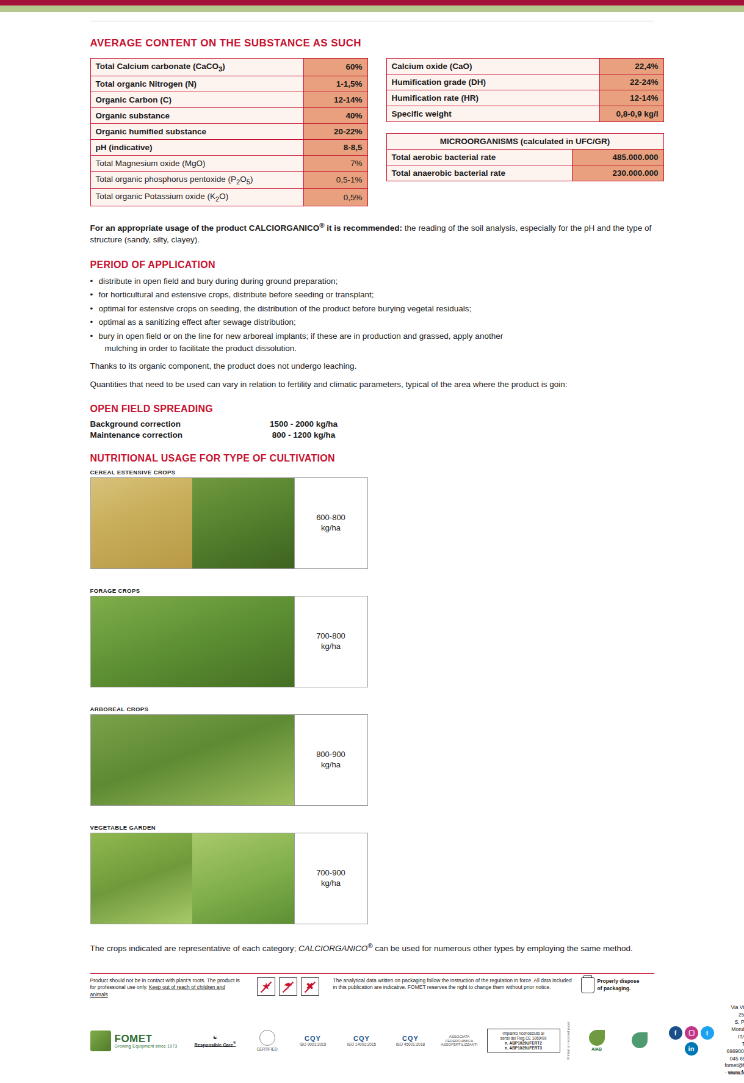Average content on the substance as such
| Total Calcium carbonate (CaCO 3 ) | 60% |
| Total organic Nitrogen (N) | 1-1,5% |
| Organic Carbon (C) | 12-14% |
| Organic substance | 40% |
| Organic humified substance | 20-22% |
| pH (indicative) | 8-8,5 |
| Total Magnesium oxide (MgO) | 7% |
| Total organic phosphorus pentoxide (P 2 O 5 ) | 0,5-1% |
| Total organic Potassium oxide (K 2 O) | 0,5% |
| Calcium oxide (CaO) | 22,4% |
| Humification grade (DH) | 22-24% |
| Humification rate (HR) | 12-14% |
| Specific weight | 0,8-0,9 kg/l |
| MICROORGANISMS (calculated in UFC/GR) |
| Total aerobic bacterial rate | 485.000.000 |
| Total anaerobic bacterial rate | 230.000.000 |
For an appropriate usage of the product CALCIORGANICO® it is recommended: the reading of the soil analysis, especially for the pH and the type of structure (sandy, silty, clayey).
Period of application
distribute in open field and bury during during ground preparation;
for horticultural and estensive crops, distribute before seeding or transplant;
optimal for estensive crops on seeding, the distribution of the product before burying vegetal residuals;
optimal as a sanitizing effect after sewage distribution;
bury in open field or on the line for new arboreal implants; if these are in production and grassed, apply anothermulching in order to facilitate the product dissolution.
Thanks to its organic component, the product does not undergo leaching.
Quantities that need to be used can vary in relation to fertility and climatic parameters, typical of the area where the product is goin:
Open field spreading
Background correction
1500 - 2000 kg/ha
Maintenance correction
800 - 1200 kg/ha
Nutritional usage for type of cultivation
Cereal estensive crops
600-800
kg/ha
Forage crops
700-800
kg/ha
Arboreal crops
800-900
kg/ha
Vegetable garden
700-900
kg/ha
The crops indicated are representative of each category; CALCIORGANICO® can be used for numerous other types by employing the same method.
Product should not be in contact with plant's roots. The product is for professional use only. Keep out of reach of children and animals
★
☂
✖
The analytical data written on packaging follow the instruction of the regulation in force. All data included in this publication are indicative. FOMET reserves the right to change them without prior notice.
Properly dispose
of packaging.
FOMET
Growing Equipment since 1973
☯
Responsible Care®
CERTIFIED
CQY
ISO 9001:2015
CQY
ISO 14001:2015
CQY
ISO 45001:2018
ASSOCIATA
FEDERCHIMICA
ASSOFERTILIZZANTI
Impianto riconosciuto ai
sensi del Reg.CE 1069/09
n. ABP1029UFERT2
n. ABP1029UFERT3
Printed on recycled paper
AIAB
f
▢
t
in
Via Vialarga, 25 37050
S. Pietro di Morubio (Vr) ITALY-UE
Tel. 045 6969004 - Fax 045 6969012
fomet@fomet.it - www.fomet.it